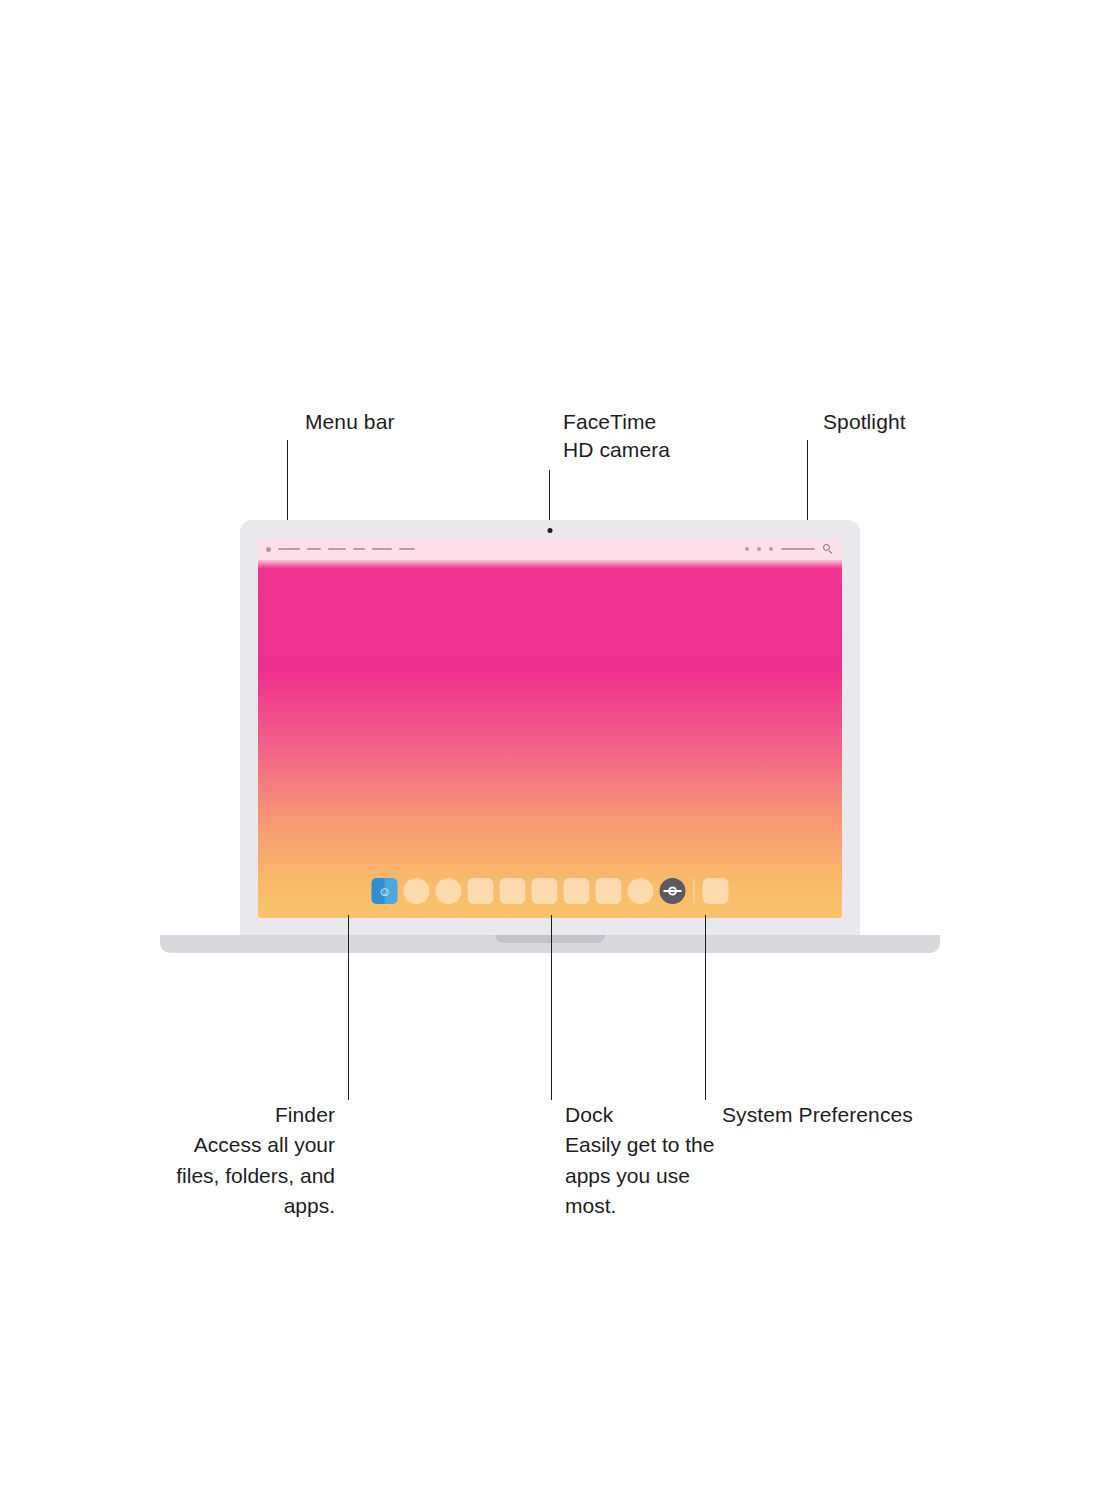Menu bar
FaceTime
HD camera
Spotlight
☺
Finder
Access all your files, folders, and apps.
Dock
Easily get to the apps you use most.
System Preferences